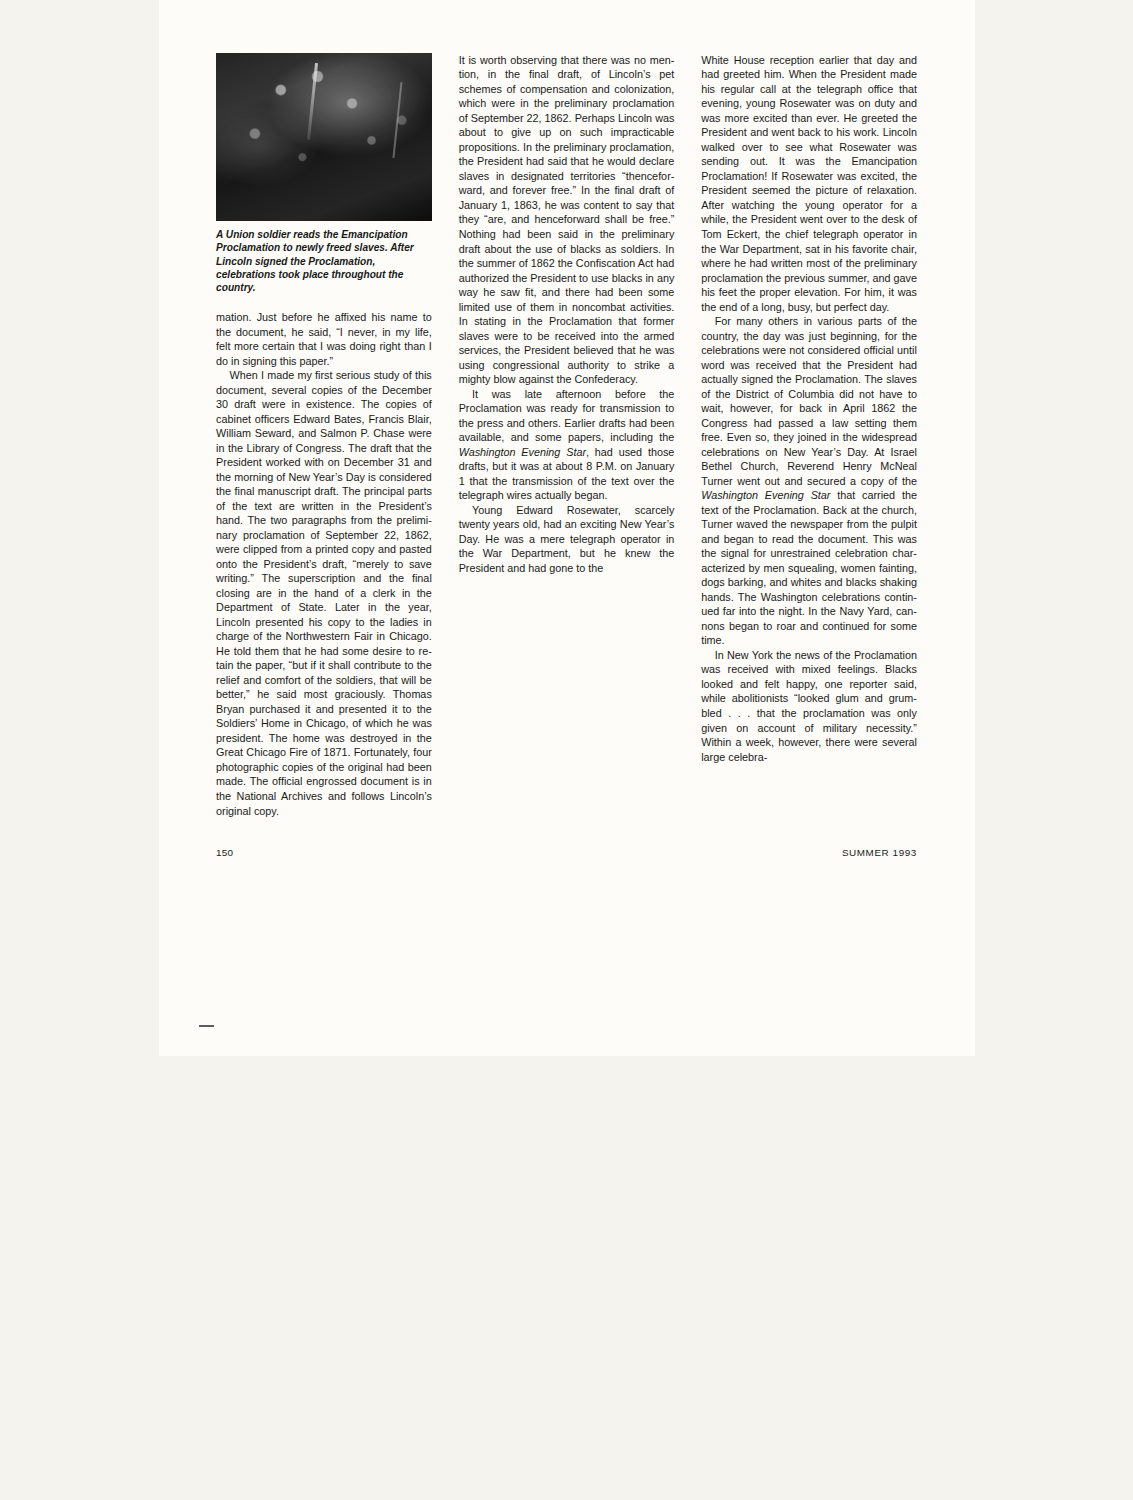A Union soldier reads the Emancipation Proclamation to newly freed slaves. After Lincoln signed the Proclamation, celebrations took place throughout the country.
mation. Just before he affixed his name to the document, he said, “I never, in my life, felt more certain that I was doing right than I do in signing this paper.”
When I made my first serious study of this document, several copies of the December 30 draft were in existence. The copies of cabinet officers Edward Bates, Francis Blair, William Seward, and Salmon P. Chase were in the Library of Congress. The draft that the President worked with on December 31 and the morning of New Year’s Day is considered the final manuscript draft. The principal parts of the text are written in the President’s hand. The two paragraphs from the preliminary proclamation of September 22, 1862, were clipped from a printed copy and pasted onto the President’s draft, “merely to save writing.” The superscription and the final closing are in the hand of a clerk in the Department of State. Later in the year, Lincoln presented his copy to the ladies in charge of the Northwestern Fair in Chicago. He told them that he had some desire to retain the paper, “but if it shall contribute to the relief and comfort of the soldiers, that will be better,” he said most graciously. Thomas Bryan purchased it and presented it to the Soldiers’ Home in Chicago, of which he was president. The home was destroyed in the Great Chicago Fire of 1871. Fortunately, four photographic copies of the original had been made. The official engrossed document is in the National Archives and follows Lincoln’s original copy.
It is worth observing that there was no mention, in the final draft, of Lincoln’s pet schemes of compensation and colonization, which were in the preliminary proclamation of September 22, 1862. Perhaps Lincoln was about to give up on such impracticable propositions. In the preliminary proclamation, the President had said that he would declare slaves in designated territories “thenceforward, and forever free.” In the final draft of January 1, 1863, he was content to say that they “are, and henceforward shall be free.” Nothing had been said in the preliminary draft about the use of blacks as soldiers. In the summer of 1862 the Confiscation Act had authorized the President to use blacks in any way he saw fit, and there had been some limited use of them in noncombat activities. In stating in the Proclamation that former slaves were to be received into the armed services, the President believed that he was using congressional authority to strike a mighty blow against the Confederacy.
It was late afternoon before the Proclamation was ready for transmission to the press and others. Earlier drafts had been available, and some papers, including the Washington Evening Star, had used those drafts, but it was at about 8 P.M. on January 1 that the transmission of the text over the telegraph wires actually began.
Young Edward Rosewater, scarcely twenty years old, had an exciting New Year’s Day. He was a mere telegraph operator in the War Department, but he knew the President and had gone to the
White House reception earlier that day and had greeted him. When the President made his regular call at the telegraph office that evening, young Rosewater was on duty and was more excited than ever. He greeted the President and went back to his work. Lincoln walked over to see what Rosewater was sending out. It was the Emancipation Proclamation! If Rosewater was excited, the President seemed the picture of relaxation. After watching the young operator for a while, the President went over to the desk of Tom Eckert, the chief telegraph operator in the War Department, sat in his favorite chair, where he had written most of the preliminary proclamation the previous summer, and gave his feet the proper elevation. For him, it was the end of a long, busy, but perfect day.
For many others in various parts of the country, the day was just beginning, for the celebrations were not considered official until word was received that the President had actually signed the Proclamation. The slaves of the District of Columbia did not have to wait, however, for back in April 1862 the Congress had passed a law setting them free. Even so, they joined in the widespread celebrations on New Year’s Day. At Israel Bethel Church, Reverend Henry McNeal Turner went out and secured a copy of the Washington Evening Star that carried the text of the Proclamation. Back at the church, Turner waved the newspaper from the pulpit and began to read the document. This was the signal for unrestrained celebration characterized by men squealing, women fainting, dogs barking, and whites and blacks shaking hands. The Washington celebrations continued far into the night. In the Navy Yard, cannons began to roar and continued for some time.
In New York the news of the Proclamation was received with mixed feelings. Blacks looked and felt happy, one reporter said, while abolitionists “looked glum and grumbled . . . that the proclamation was only given on account of military necessity.” Within a week, however, there were several large celebra-
150 SUMMER 1993